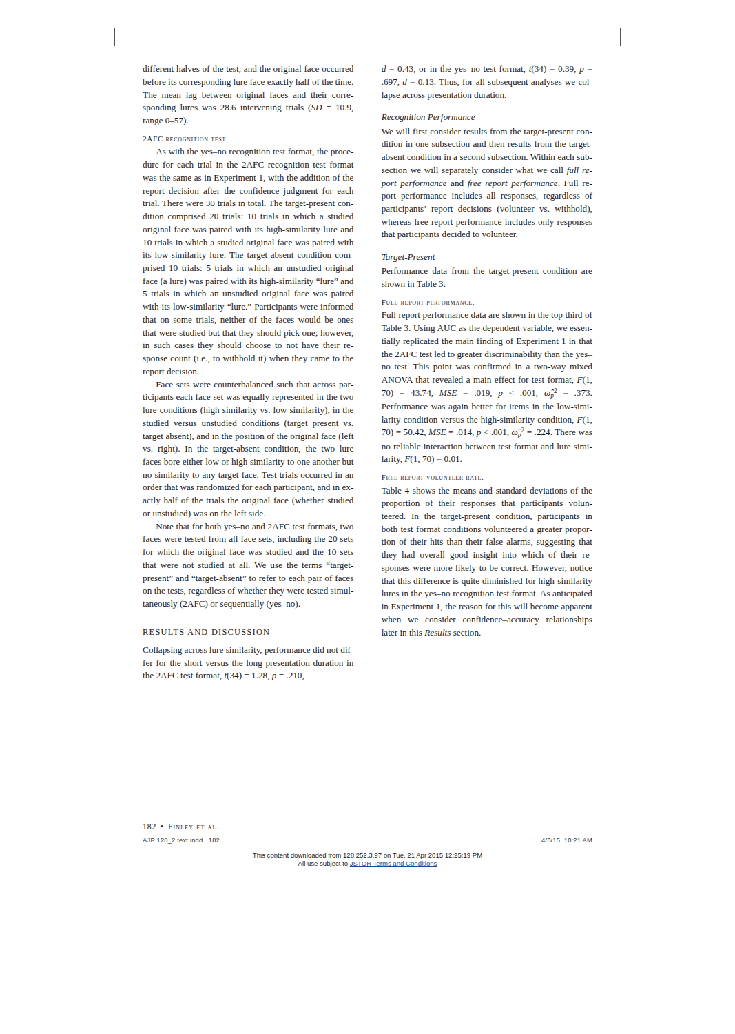different halves of the test, and the original face occurred before its corresponding lure face exactly half of the time. The mean lag between original faces and their corresponding lures was 28.6 intervening trials (SD = 10.9, range 0–57).
2AFC recognition test.
As with the yes–no recognition test format, the procedure for each trial in the 2AFC recognition test format was the same as in Experiment 1, with the addition of the report decision after the confidence judgment for each trial. There were 30 trials in total. The target-present condition comprised 20 trials: 10 trials in which a studied original face was paired with its high-similarity lure and 10 trials in which a studied original face was paired with its low-similarity lure. The target-absent condition comprised 10 trials: 5 trials in which an unstudied original face (a lure) was paired with its high-similarity “lure” and 5 trials in which an unstudied original face was paired with its low-similarity “lure.” Participants were informed that on some trials, neither of the faces would be ones that were studied but that they should pick one; however, in such cases they should choose to not have their response count (i.e., to withhold it) when they came to the report decision.
Face sets were counterbalanced such that across participants each face set was equally represented in the two lure conditions (high similarity vs. low similarity), in the studied versus unstudied conditions (target present vs. target absent), and in the position of the original face (left vs. right). In the target-absent condition, the two lure faces bore either low or high similarity to one another but no similarity to any target face. Test trials occurred in an order that was randomized for each participant, and in exactly half of the trials the original face (whether studied or unstudied) was on the left side.
Note that for both yes–no and 2AFC test formats, two faces were tested from all face sets, including the 20 sets for which the original face was studied and the 10 sets that were not studied at all. We use the terms “target-present” and “target-absent” to refer to each pair of faces on the tests, regardless of whether they were tested simultaneously (2AFC) or sequentially (yes–no).
RESULTS AND DISCUSSION
Collapsing across lure similarity, performance did not differ for the short versus the long presentation duration in the 2AFC test format, t(34) = 1.28, p = .210,
d = 0.43, or in the yes–no test format, t(34) = 0.39, p = .697, d = 0.13. Thus, for all subsequent analyses we collapse across presentation duration.
Recognition Performance
We will first consider results from the target-present condition in one subsection and then results from the target-absent condition in a second subsection. Within each subsection we will separately consider what we call full report performance and free report performance. Full report performance includes all responses, regardless of participants’ report decisions (volunteer vs. withhold), whereas free report performance includes only responses that participants decided to volunteer.
Target-Present
Performance data from the target-present condition are shown in Table 3.
Full report performance.
Full report performance data are shown in the top third of Table 3. Using AUC as the dependent variable, we essentially replicated the main finding of Experiment 1 in that the 2AFC test led to greater discriminability than the yes–no test. This point was confirmed in a two-way mixed ANOVA that revealed a main effect for test format, F(1, 70) = 43.74, MSE = .019, p < .001, ω̂p2 = .373. Performance was again better for items in the low-similarity condition versus the high-similarity condition, F(1, 70) = 50.42, MSE = .014, p < .001, ω̂p2 = .224. There was no reliable interaction between test format and lure similarity, F(1, 70) = 0.01.
Free report volunteer rate.
Table 4 shows the means and standard deviations of the proportion of their responses that participants volunteered. In the target-present condition, participants in both test format conditions volunteered a greater proportion of their hits than their false alarms, suggesting that they had overall good insight into which of their responses were more likely to be correct. However, notice that this difference is quite diminished for high-similarity lures in the yes–no recognition test format. As anticipated in Experiment 1, the reason for this will become apparent when we consider confidence–accuracy relationships later in this Results section.
182•Finley et al.
AJP 128_2 text.indd 182 4/3/15 10:21 AM
This content downloaded from 128.252.3.97 on Tue, 21 Apr 2015 12:25:19 PM
All use subject to JSTOR Terms and Conditions